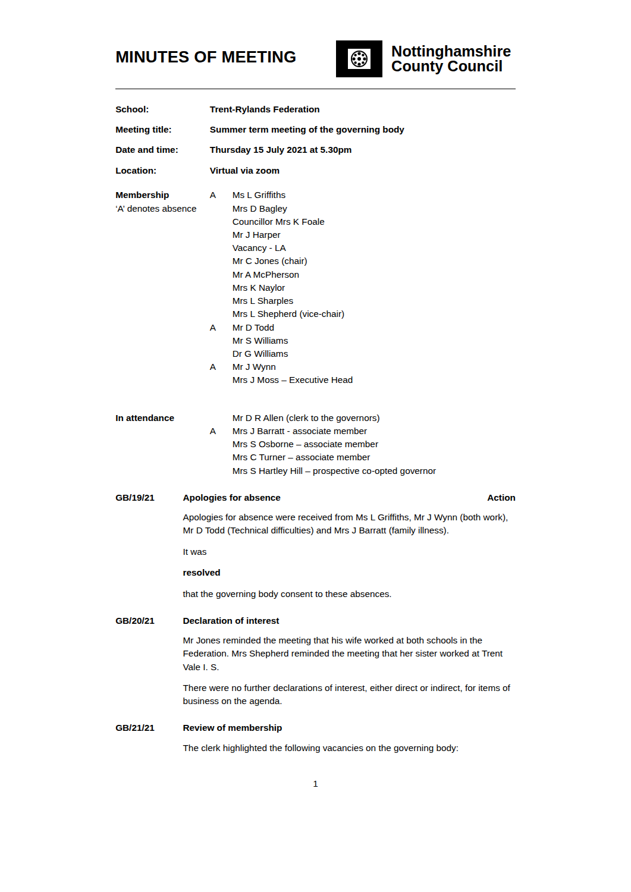MINUTES OF MEETING
Nottinghamshire County Council
| School: | Trent-Rylands Federation |
| Meeting title: | Summer term meeting of the governing body |
| Date and time: | Thursday 15 July 2021 at 5.30pm |
| Location: | Virtual via zoom |
| Membership ‘A’ denotes absence | A A A | Ms L Griffiths Mrs D Bagley Councillor Mrs K Foale Mr J Harper Vacancy - LA Mr C Jones (chair) Mr A McPherson Mrs K Naylor Mrs L Sharples Mrs L Shepherd (vice-chair) Mr D Todd Mr S Williams Dr G Williams Mr J Wynn Mrs J Moss – Executive Head |
| In attendance | A | Mr D R Allen (clerk to the governors) Mrs J Barratt - associate member Mrs S Osborne – associate member Mrs C Turner – associate member Mrs S Hartley Hill – prospective co-opted governor |
GB/19/21
Apologies for absence
Action
Apologies for absence were received from Ms L Griffiths, Mr J Wynn (both work), Mr D Todd (Technical difficulties) and Mrs J Barratt (family illness).
It was
resolved
that the governing body consent to these absences.
GB/20/21
Declaration of interest
Mr Jones reminded the meeting that his wife worked at both schools in the Federation. Mrs Shepherd reminded the meeting that her sister worked at Trent Vale I. S.
There were no further declarations of interest, either direct or indirect, for items of business on the agenda.
GB/21/21
Review of membership
The clerk highlighted the following vacancies on the governing body:
1